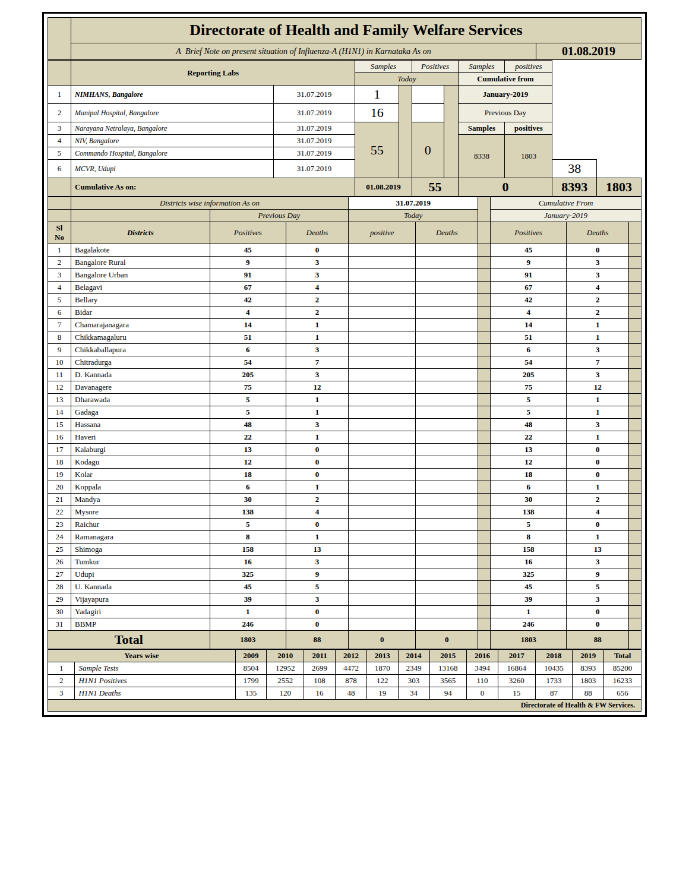| | Directorate of Health and Family Welfare Services |
| A Brief Note on present situation of Influenza-A (H1N1) in Karnataka As on | 01.08.2019 |
| | Reporting Labs | Samples | Positives | Samples | positives |
| Today | Cumulative from |
| 1 | NIMHANS, Bangalore | 31.07.2019 | 1 | | | | January-2019 |
| 2 | Manipal Hospital, Bangalore | 31.07.2019 | 16 | | Previous Day |
| 3 | Narayana Netralaya, Bangalore | 31.07.2019 | 55 | 0 | Samples | positives |
| 4 | NIV, Bangalore | 31.07.2019 | 8338 | 1803 |
| 5 | Commando Hospital, Bangalore | 31.07.2019 |
| 6 | MCVR, Udupi | 31.07.2019 | 38 |
| | Cumulative As on: | 01.08.2019 | 55 | 0 | 8393 | 1803 |
| | Districts wise information As on | 31.07.2019 | | Cumulative From |
| | | Previous Day | Today | January-2019 |
| Sl No | Districts | Positives | Deaths | positive | Deaths | | Positives | Deaths | |
| 1 | Bagalakote | 45 | 0 | | | | 45 | 0 | |
| 2 | Bangalore Rural | 9 | 3 | | | | 9 | 3 | |
| 3 | Bangalore Urban | 91 | 3 | | | | 91 | 3 | |
| 4 | Belagavi | 67 | 4 | | | | 67 | 4 | |
| 5 | Bellary | 42 | 2 | | | | 42 | 2 | |
| 6 | Bidar | 4 | 2 | | | | 4 | 2 | |
| 7 | Chamarajanagara | 14 | 1 | | | | 14 | 1 | |
| 8 | Chikkamagaluru | 51 | 1 | | | | 51 | 1 | |
| 9 | Chikkaballapura | 6 | 3 | | | | 6 | 3 | |
| 10 | Chitradurga | 54 | 7 | | | | 54 | 7 | |
| 11 | D. Kannada | 205 | 3 | | | | 205 | 3 | |
| 12 | Davanagere | 75 | 12 | | | | 75 | 12 | |
| 13 | Dharawada | 5 | 1 | | | | 5 | 1 | |
| 14 | Gadaga | 5 | 1 | | | | 5 | 1 | |
| 15 | Hassana | 48 | 3 | | | | 48 | 3 | |
| 16 | Haveri | 22 | 1 | | | | 22 | 1 | |
| 17 | Kalaburgi | 13 | 0 | | | | 13 | 0 | |
| 18 | Kodagu | 12 | 0 | | | | 12 | 0 | |
| 19 | Kolar | 18 | 0 | | | | 18 | 0 | |
| 20 | Koppala | 6 | 1 | | | | 6 | 1 | |
| 21 | Mandya | 30 | 2 | | | | 30 | 2 | |
| 22 | Mysore | 138 | 4 | | | | 138 | 4 | |
| 23 | Raichur | 5 | 0 | | | | 5 | 0 | |
| 24 | Ramanagara | 8 | 1 | | | | 8 | 1 | |
| 25 | Shimoga | 158 | 13 | | | | 158 | 13 | |
| 26 | Tumkur | 16 | 3 | | | | 16 | 3 | |
| 27 | Udupi | 325 | 9 | | | | 325 | 9 | |
| 28 | U. Kannada | 45 | 5 | | | | 45 | 5 | |
| 29 | Vijayapura | 39 | 3 | | | | 39 | 3 | |
| 30 | Yadagiri | 1 | 0 | | | | 1 | 0 | |
| 31 | BBMP | 246 | 0 | | | | 246 | 0 | |
| Total | 1803 | 88 | 0 | 0 | | 1803 | 88 | |
| Years wise | 2009 | 2010 | 2011 | 2012 | 2013 | 2014 | 2015 | 2016 | 2017 | 2018 | 2019 | Total |
| 1 | Sample Tests | 8504 | 12952 | 2699 | 4472 | 1870 | 2349 | 13168 | 3494 | 16864 | 10435 | 8393 | 85200 |
| 2 | H1N1 Positives | 1799 | 2552 | 108 | 878 | 122 | 303 | 3565 | 110 | 3260 | 1733 | 1803 | 16233 |
| 3 | H1N1 Deaths | 135 | 120 | 16 | 48 | 19 | 34 | 94 | 0 | 15 | 87 | 88 | 656 |
| Directorate of Health & FW Services. |